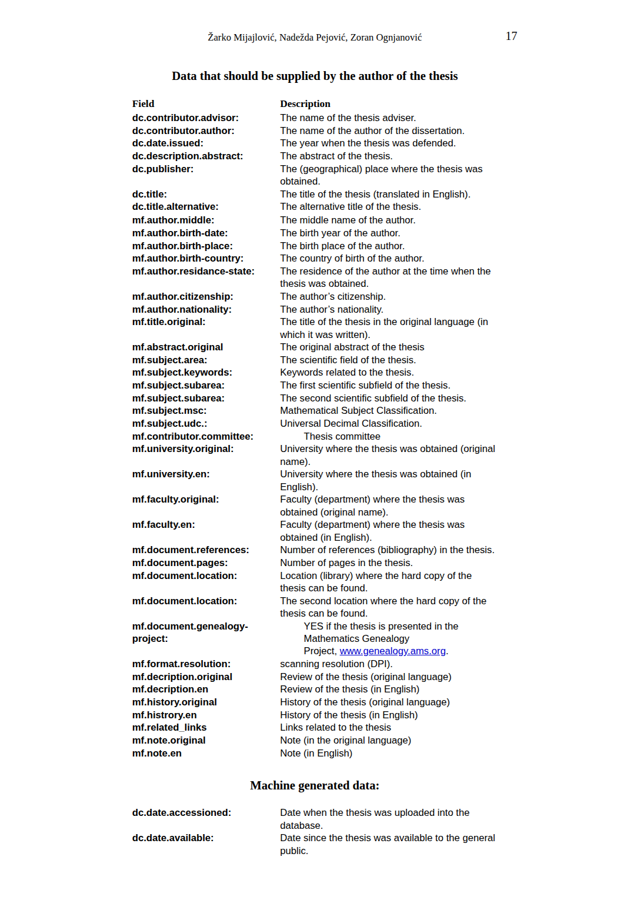Žarko Mijajlović, Nadežda Pejović, Zoran Ognjanović 17
Data that should be supplied by the author of the thesis
| Field | Description |
| dc.contributor.advisor: | The name of the thesis adviser. |
| dc.contributor.author: | The name of the author of the dissertation. |
| dc.date.issued: | The year when the thesis was defended. |
| dc.description.abstract: | The abstract of the thesis. |
| dc.publisher: | The (geographical) place where the thesis was obtained. |
| dc.title: | The title of the thesis (translated in English). |
| dc.title.alternative: | The alternative title of the thesis. |
| mf.author.middle: | The middle name of the author. |
| mf.author.birth-date: | The birth year of the author. |
| mf.author.birth-place: | The birth place of the author. |
| mf.author.birth-country: | The country of birth of the author. |
| mf.author.residance-state: | The residence of the author at the time when the thesis was obtained. |
| mf.author.citizenship: | The author’s citizenship. |
| mf.author.nationality: | The author’s nationality. |
| mf.title.original: | The title of the thesis in the original language (in which it was written). |
| mf.abstract.original | The original abstract of the thesis |
| mf.subject.area: | The scientific field of the thesis. |
| mf.subject.keywords: | Keywords related to the thesis. |
| mf.subject.subarea: | The first scientific subfield of the thesis. |
| mf.subject.subarea: | The second scientific subfield of the thesis. |
| mf.subject.msc: | Mathematical Subject Classification. |
| mf.subject.udc.: | Universal Decimal Classification. |
| mf.contributor.committee: | Thesis committee |
| mf.university.original: | University where the thesis was obtained (original name). |
| mf.university.en: | University where the thesis was obtained (in English). |
| mf.faculty.original: | Faculty (department) where the thesis was obtained (original name). |
| mf.faculty.en: | Faculty (department) where the thesis was obtained (in English). |
| mf.document.references: | Number of references (bibliography) in the thesis. |
| mf.document.pages: | Number of pages in the thesis. |
| mf.document.location: | Location (library) where the hard copy of the thesis can be found. |
| mf.document.location: | The second location where the hard copy of the thesis can be found. |
| mf.document.genealogy-project: | YES if the thesis is presented in the Mathematics Genealogy Project, www.genealogy.ams.org . |
| mf.format.resolution: | scanning resolution (DPI). |
| mf.decription.original | Review of the thesis (original language) |
| mf.decription.en | Review of the thesis (in English) |
| mf.history.original | History of the thesis (original language) |
| mf.histrory.en | History of the thesis (in English) |
| mf.related_links | Links related to the thesis |
| mf.note.original | Note (in the original language) |
| mf.note.en | Note (in English) |
Machine generated data:
| dc.date.accessioned: | Date when the thesis was uploaded into the database. |
| dc.date.available: | Date since the thesis was available to the general public. |